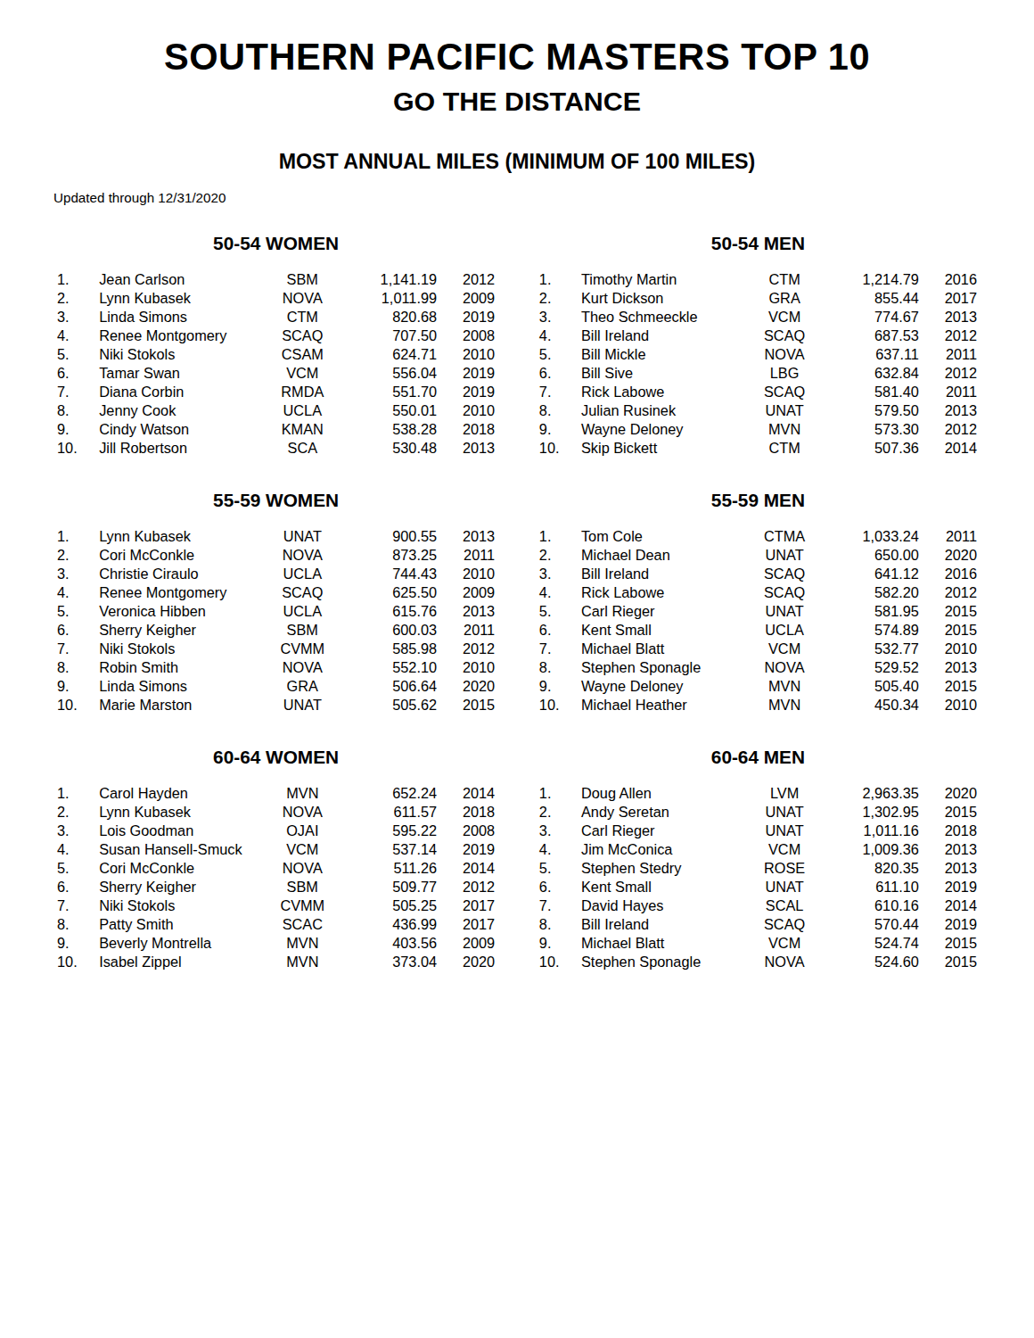SOUTHERN PACIFIC MASTERS TOP 10
GO THE DISTANCE
MOST ANNUAL MILES (MINIMUM OF 100 MILES)
Updated through 12/31/2020
50-54 WOMEN
| 1. | Jean Carlson | SBM | 1,141.19 | 2012 |
| 2. | Lynn Kubasek | NOVA | 1,011.99 | 2009 |
| 3. | Linda Simons | CTM | 820.68 | 2019 |
| 4. | Renee Montgomery | SCAQ | 707.50 | 2008 |
| 5. | Niki Stokols | CSAM | 624.71 | 2010 |
| 6. | Tamar Swan | VCM | 556.04 | 2019 |
| 7. | Diana Corbin | RMDA | 551.70 | 2019 |
| 8. | Jenny Cook | UCLA | 550.01 | 2010 |
| 9. | Cindy Watson | KMAN | 538.28 | 2018 |
| 10. | Jill Robertson | SCA | 530.48 | 2013 |
50-54 MEN
| 1. | Timothy Martin | CTM | 1,214.79 | 2016 |
| 2. | Kurt Dickson | GRA | 855.44 | 2017 |
| 3. | Theo Schmeeckle | VCM | 774.67 | 2013 |
| 4. | Bill Ireland | SCAQ | 687.53 | 2012 |
| 5. | Bill Mickle | NOVA | 637.11 | 2011 |
| 6. | Bill Sive | LBG | 632.84 | 2012 |
| 7. | Rick Labowe | SCAQ | 581.40 | 2011 |
| 8. | Julian Rusinek | UNAT | 579.50 | 2013 |
| 9. | Wayne Deloney | MVN | 573.30 | 2012 |
| 10. | Skip Bickett | CTM | 507.36 | 2014 |
55-59 WOMEN
| 1. | Lynn Kubasek | UNAT | 900.55 | 2013 |
| 2. | Cori McConkle | NOVA | 873.25 | 2011 |
| 3. | Christie Ciraulo | UCLA | 744.43 | 2010 |
| 4. | Renee Montgomery | SCAQ | 625.50 | 2009 |
| 5. | Veronica Hibben | UCLA | 615.76 | 2013 |
| 6. | Sherry Keigher | SBM | 600.03 | 2011 |
| 7. | Niki Stokols | CVMM | 585.98 | 2012 |
| 8. | Robin Smith | NOVA | 552.10 | 2010 |
| 9. | Linda Simons | GRA | 506.64 | 2020 |
| 10. | Marie Marston | UNAT | 505.62 | 2015 |
55-59 MEN
| 1. | Tom Cole | CTMA | 1,033.24 | 2011 |
| 2. | Michael Dean | UNAT | 650.00 | 2020 |
| 3. | Bill Ireland | SCAQ | 641.12 | 2016 |
| 4. | Rick Labowe | SCAQ | 582.20 | 2012 |
| 5. | Carl Rieger | UNAT | 581.95 | 2015 |
| 6. | Kent Small | UCLA | 574.89 | 2015 |
| 7. | Michael Blatt | VCM | 532.77 | 2010 |
| 8. | Stephen Sponagle | NOVA | 529.52 | 2013 |
| 9. | Wayne Deloney | MVN | 505.40 | 2015 |
| 10. | Michael Heather | MVN | 450.34 | 2010 |
60-64 WOMEN
| 1. | Carol Hayden | MVN | 652.24 | 2014 |
| 2. | Lynn Kubasek | NOVA | 611.57 | 2018 |
| 3. | Lois Goodman | OJAI | 595.22 | 2008 |
| 4. | Susan Hansell-Smuck | VCM | 537.14 | 2019 |
| 5. | Cori McConkle | NOVA | 511.26 | 2014 |
| 6. | Sherry Keigher | SBM | 509.77 | 2012 |
| 7. | Niki Stokols | CVMM | 505.25 | 2017 |
| 8. | Patty Smith | SCAC | 436.99 | 2017 |
| 9. | Beverly Montrella | MVN | 403.56 | 2009 |
| 10. | Isabel Zippel | MVN | 373.04 | 2020 |
60-64 MEN
| 1. | Doug Allen | LVM | 2,963.35 | 2020 |
| 2. | Andy Seretan | UNAT | 1,302.95 | 2015 |
| 3. | Carl Rieger | UNAT | 1,011.16 | 2018 |
| 4. | Jim McConica | VCM | 1,009.36 | 2013 |
| 5. | Stephen Stedry | ROSE | 820.35 | 2013 |
| 6. | Kent Small | UNAT | 611.10 | 2019 |
| 7. | David Hayes | SCAL | 610.16 | 2014 |
| 8. | Bill Ireland | SCAQ | 570.44 | 2019 |
| 9. | Michael Blatt | VCM | 524.74 | 2015 |
| 10. | Stephen Sponagle | NOVA | 524.60 | 2015 |